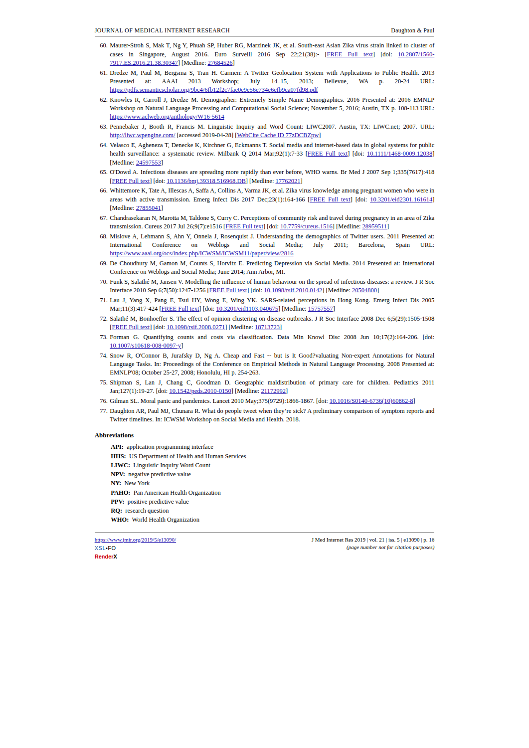Journal of Medical Internet Research
Daughton & Paul
60. Maurer-Stroh S, Mak T, Ng Y, Phuah SP, Huber RG, Marzinek JK, et al. South-east Asian Zika virus strain linked to cluster of cases in Singapore, August 2016. Euro Surveill 2016 Sep 22;21(38):- [FREE Full text] [doi: 10.2807/1560-7917.ES.2016.21.38.30347] [Medline: 27684526]
61. Dredze M, Paul M, Bergsma S, Tran H. Carmen: A Twitter Geolocation System with Applications to Public Health. 2013 Presented at: AAAI 2013 Workshop; July 14–15, 2013; Bellevue, WA p. 20-24 URL: https://pdfs.semanticscholar.org/9bc4/6fb12f2c7fae0e9e56e734e6efb9ca07fd98.pdf
62. Knowles R, Carroll J, Dredze M. Demographer: Extremely Simple Name Demographics. 2016 Presented at: 2016 EMNLP Workshop on Natural Language Processing and Computational Social Science; November 5, 2016; Austin, TX p. 108-113 URL: https://www.aclweb.org/anthology/W16-5614
63. Pennebaker J, Booth R, Francis M. Linguistic Inquiry and Word Count: LIWC2007. Austin, TX: LIWC.net; 2007. URL: http://liwc.wpengine.com/ [accessed 2019-04-28] [WebCite Cache ID 77zDCBZpw]
64. Velasco E, Agheneza T, Denecke K, Kirchner G, Eckmanns T. Social media and internet-based data in global systems for public health surveillance: a systematic review. Milbank Q 2014 Mar;92(1):7-33 [FREE Full text] [doi: 10.1111/1468-0009.12038] [Medline: 24597553]
65. O'Dowd A. Infectious diseases are spreading more rapidly than ever before, WHO warns. Br Med J 2007 Sep 1;335(7617):418 [FREE Full text] [doi: 10.1136/bmj.39318.516968.DB] [Medline: 17762021]
66. Whittemore K, Tate A, Illescas A, Saffa A, Collins A, Varma JK, et al. Zika virus knowledge among pregnant women who were in areas with active transmission. Emerg Infect Dis 2017 Dec;23(1):164-166 [FREE Full text] [doi: 10.3201/eid2301.161614] [Medline: 27855041]
67. Chandrasekaran N, Marotta M, Taldone S, Curry C. Perceptions of community risk and travel during pregnancy in an area of Zika transmission. Cureus 2017 Jul 26;9(7):e1516 [FREE Full text] [doi: 10.7759/cureus.1516] [Medline: 28959511]
68. Mislove A, Lehmann S, Ahn Y, Onnela J, Rosenquist J. Understanding the demographics of Twitter users. 2011 Presented at: International Conference on Weblogs and Social Media; July 2011; Barcelona, Spain URL: https://www.aaai.org/ocs/index.php/ICWSM/ICWSM11/paper/view/2816
69. De Choudhury M, Gamon M, Counts S, Horvitz E. Predicting Depression via Social Media. 2014 Presented at: International Conference on Weblogs and Social Media; June 2014; Ann Arbor, MI.
70. Funk S, Salathé M, Jansen V. Modelling the influence of human behaviour on the spread of infectious diseases: a review. J R Soc Interface 2010 Sep 6;7(50):1247-1256 [FREE Full text] [doi: 10.1098/rsif.2010.0142] [Medline: 20504800]
71. Lau J, Yang X, Pang E, Tsui HY, Wong E, Wing YK. SARS-related perceptions in Hong Kong. Emerg Infect Dis 2005 Mar;11(3):417-424 [FREE Full text] [doi: 10.3201/eid1103.040675] [Medline: 15757557]
72. Salathé M, Bonhoeffer S. The effect of opinion clustering on disease outbreaks. J R Soc Interface 2008 Dec 6;5(29):1505-1508 [FREE Full text] [doi: 10.1098/rsif.2008.0271] [Medline: 18713723]
73. Forman G. Quantifying counts and costs via classification. Data Min Knowl Disc 2008 Jun 10;17(2):164-206. [doi: 10.1007/s10618-008-0097-y]
74. Snow R, O'Connor B, Jurafsky D, Ng A. Cheap and Fast -- but is It Good?valuating Non-expert Annotations for Natural Language Tasks. In: Proceedings of the Conference on Empirical Methods in Natural Language Processing. 2008 Presented at: EMNLP'08; October 25-27, 2008; Honolulu, HI p. 254-263.
75. Shipman S, Lan J, Chang C, Goodman D. Geographic maldistribution of primary care for children. Pediatrics 2011 Jan;127(1):19-27. [doi: 10.1542/peds.2010-0150] [Medline: 21172992]
76. Gilman SL. Moral panic and pandemics. Lancet 2010 May;375(9729):1866-1867. [doi: 10.1016/S0140-6736(10)60862-8]
77. Daughton AR, Paul MJ, Chunara R. What do people tweet when they’re sick? A preliminary comparison of symptom reports and Twitter timelines. In: ICWSM Workshop on Social Media and Health. 2018.
Abbreviations
API:
application programming interface
HHS:
US Department of Health and Human Services
LIWC:
Linguistic Inquiry Word Count
NPV:
negative predictive value
NY:
New York
PAHO:
Pan American Health Organization
PPV:
positive predictive value
RQ:
research question
WHO:
World Health Organization
https://www.jmir.org/2019/5/e13090/
XSL•FO
Render X
J Med Internet Res 2019 | vol. 21 | iss. 5 | e13090 | p. 16
(page number not for citation purposes)